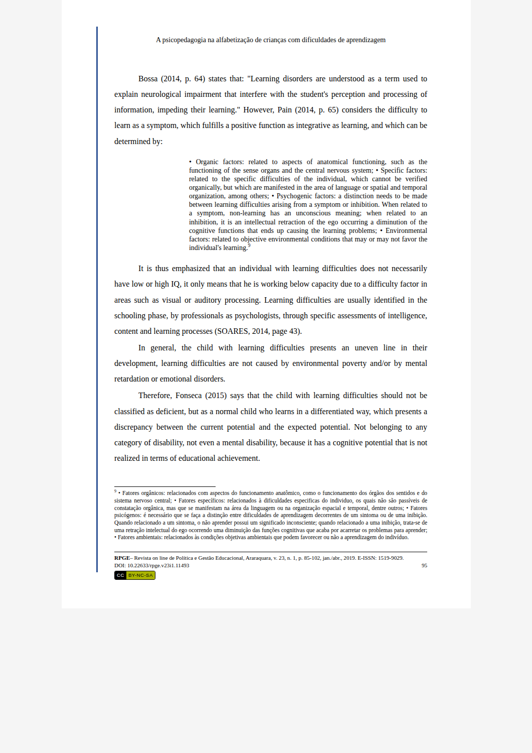A psicopedagogia na alfabetização de crianças com dificuldades de aprendizagem
Bossa (2014, p. 64) states that: "Learning disorders are understood as a term used to explain neurological impairment that interfere with the student's perception and processing of information, impeding their learning." However, Pain (2014, p. 65) considers the difficulty to learn as a symptom, which fulfills a positive function as integrative as learning, and which can be determined by:
• Organic factors: related to aspects of anatomical functioning, such as the functioning of the sense organs and the central nervous system; • Specific factors: related to the specific difficulties of the individual, which cannot be verified organically, but which are manifested in the area of language or spatial and temporal organization, among others; • Psychogenic factors: a distinction needs to be made between learning difficulties arising from a symptom or inhibition. When related to a symptom, non-learning has an unconscious meaning; when related to an inhibition, it is an intellectual retraction of the ego occurring a diminution of the cognitive functions that ends up causing the learning problems; • Environmental factors: related to objective environmental conditions that may or may not favor the individual's learning.9
It is thus emphasized that an individual with learning difficulties does not necessarily have low or high IQ, it only means that he is working below capacity due to a difficulty factor in areas such as visual or auditory processing. Learning difficulties are usually identified in the schooling phase, by professionals as psychologists, through specific assessments of intelligence, content and learning processes (SOARES, 2014, page 43).
In general, the child with learning difficulties presents an uneven line in their development, learning difficulties are not caused by environmental poverty and/or by mental retardation or emotional disorders.
Therefore, Fonseca (2015) says that the child with learning difficulties should not be classified as deficient, but as a normal child who learns in a differentiated way, which presents a discrepancy between the current potential and the expected potential. Not belonging to any category of disability, not even a mental disability, because it has a cognitive potential that is not realized in terms of educational achievement.
9 • Fatores orgânicos: relacionados com aspectos do funcionamento anatômico, como o funcionamento dos órgãos dos sentidos e do sistema nervoso central; • Fatores específicos: relacionados à dificuldades especificas do individuo, os quais não são passíveis de constatação orgânica, mas que se manifestam na área da linguagem ou na organização espacial e temporal, dentre outros; • Fatores psicógenos: é necessário que se faça a distinção entre dificuldades de aprendizagem decorrentes de um sintoma ou de uma inibição. Quando relacionado a um sintoma, o não aprender possui um significado inconsciente; quando relacionado a uma inibição, trata-se de uma retração intelectual do ego ocorrendo uma diminuição das funções cognitivas que acaba por acarretar os problemas para aprender; • Fatores ambientais: relacionados às condições objetivas ambientais que podem favorecer ou não a aprendizagem do indivíduo.
RPGE– Revista on line de Política e Gestão Educacional, Araraquara, v. 23, n. 1, p. 85-102, jan./abr., 2019. E-ISSN: 1519-9029.
DOI: 10.22633/rpge.v23i1.11493
95
CC BY-NC-SA